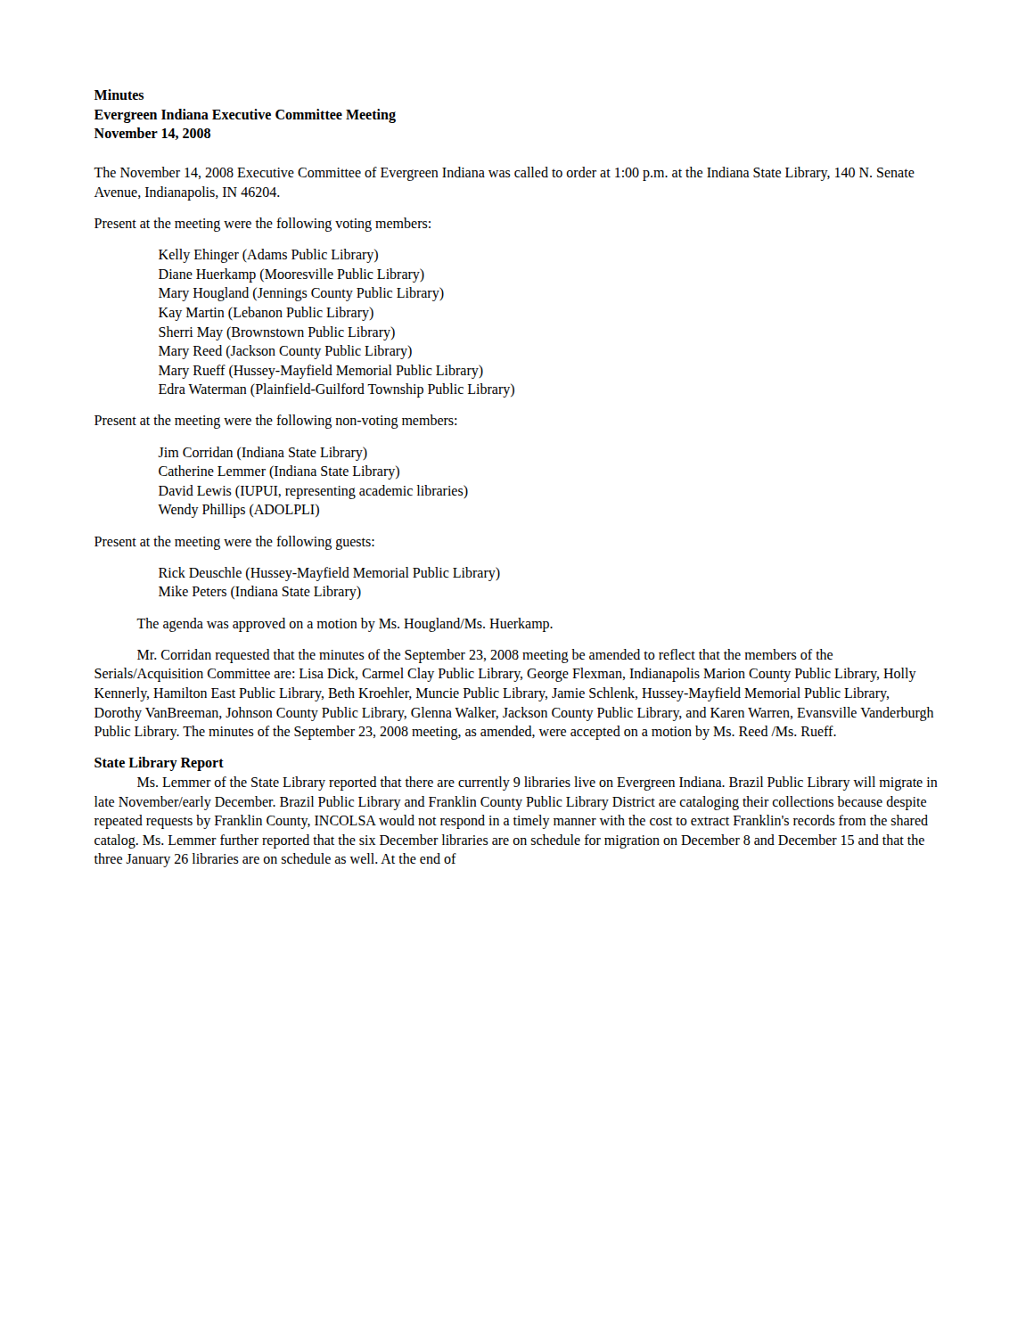Minutes
Evergreen Indiana Executive Committee Meeting
November 14, 2008
The November 14, 2008 Executive Committee of Evergreen Indiana was called to order at 1:00 p.m. at the Indiana State Library, 140 N. Senate Avenue, Indianapolis, IN 46204.
Present at the meeting were the following voting members:
Kelly Ehinger (Adams Public Library)
Diane Huerkamp (Mooresville Public Library)
Mary Hougland (Jennings County Public Library)
Kay Martin (Lebanon Public Library)
Sherri May (Brownstown Public Library)
Mary Reed (Jackson County Public Library)
Mary Rueff (Hussey-Mayfield Memorial Public Library)
Edra Waterman (Plainfield-Guilford Township Public Library)
Present at the meeting were the following non-voting members:
Jim Corridan (Indiana State Library)
Catherine Lemmer (Indiana State Library)
David Lewis (IUPUI, representing academic libraries)
Wendy Phillips (ADOLPLI)
Present at the meeting were the following guests:
Rick Deuschle (Hussey-Mayfield Memorial Public Library)
Mike Peters (Indiana State Library)
The agenda was approved on a motion by Ms. Hougland/Ms. Huerkamp.
Mr. Corridan requested that the minutes of the September 23, 2008 meeting be amended to reflect that the members of the Serials/Acquisition Committee are: Lisa Dick, Carmel Clay Public Library, George Flexman, Indianapolis Marion County Public Library, Holly Kennerly, Hamilton East Public Library, Beth Kroehler, Muncie Public Library, Jamie Schlenk, Hussey-Mayfield Memorial Public Library, Dorothy VanBreeman, Johnson County Public Library, Glenna Walker, Jackson County Public Library, and Karen Warren, Evansville Vanderburgh Public Library. The minutes of the September 23, 2008 meeting, as amended, were accepted on a motion by Ms. Reed /Ms. Rueff.
State Library Report
Ms. Lemmer of the State Library reported that there are currently 9 libraries live on Evergreen Indiana. Brazil Public Library will migrate in late November/early December. Brazil Public Library and Franklin County Public Library District are cataloging their collections because despite repeated requests by Franklin County, INCOLSA would not respond in a timely manner with the cost to extract Franklin's records from the shared catalog. Ms. Lemmer further reported that the six December libraries are on schedule for migration on December 8 and December 15 and that the three January 26 libraries are on schedule as well. At the end of